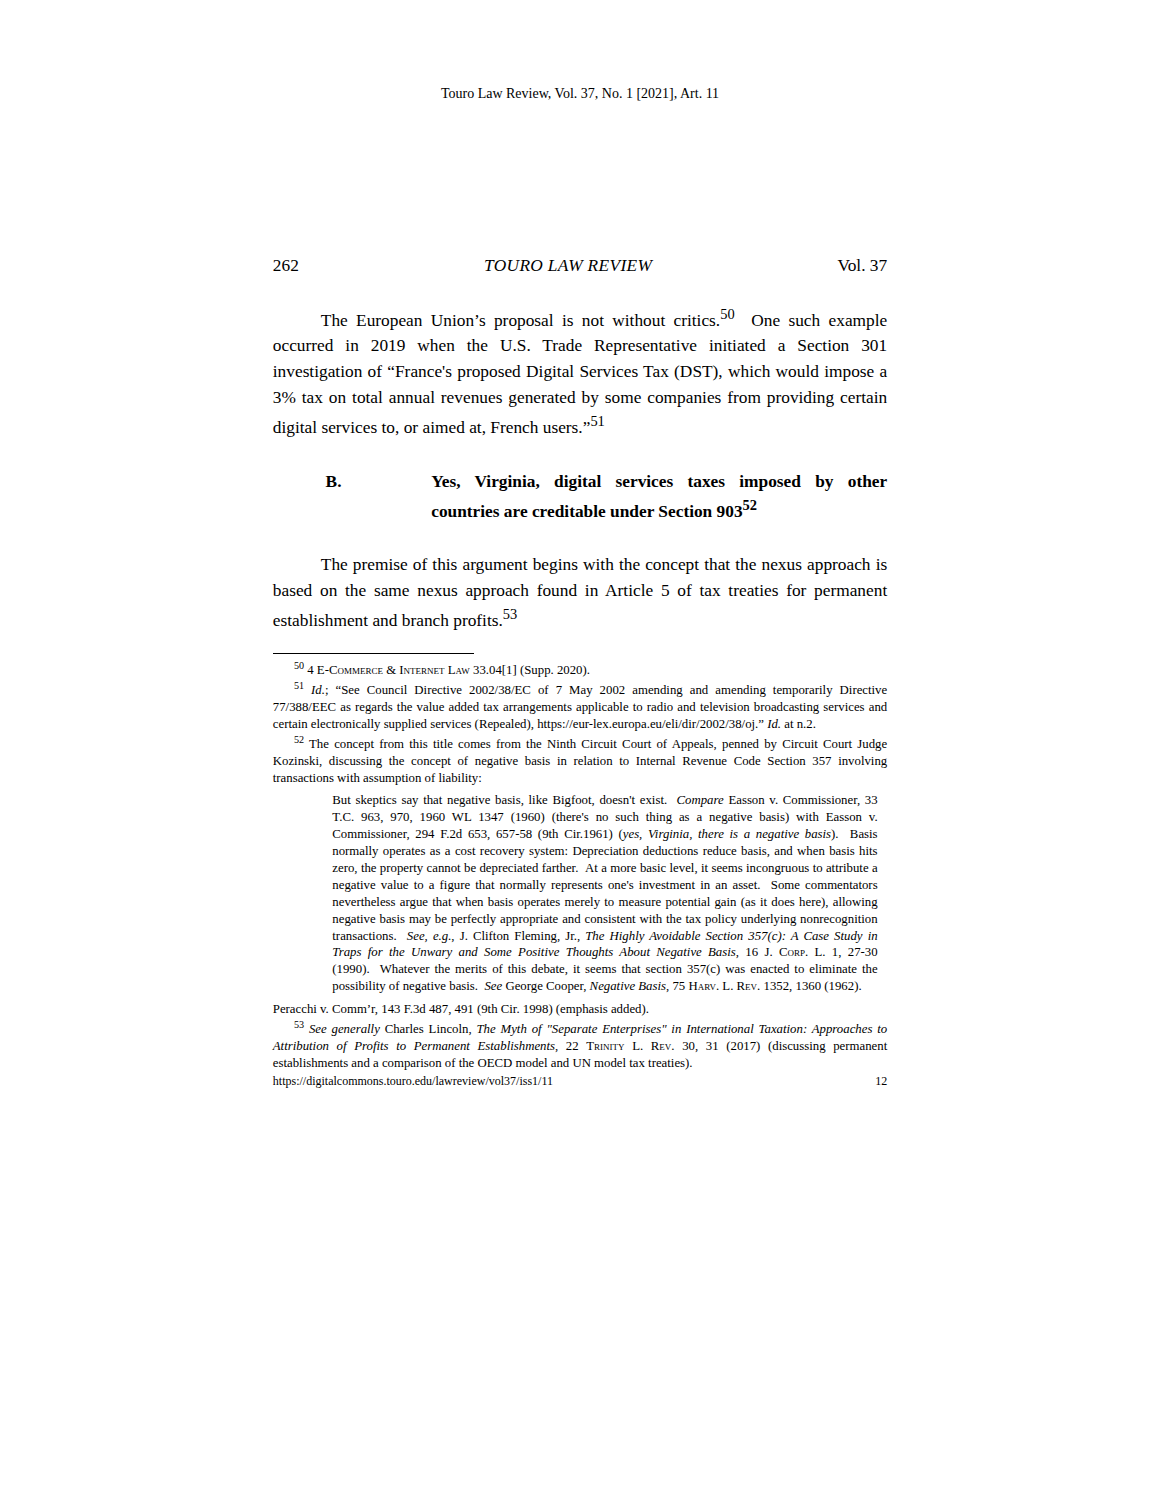Touro Law Review, Vol. 37, No. 1 [2021], Art. 11
262 TOURO LAW REVIEW Vol. 37
The European Union’s proposal is not without critics.50 One such example occurred in 2019 when the U.S. Trade Representative initiated a Section 301 investigation of “France's proposed Digital Services Tax (DST), which would impose a 3% tax on total annual revenues generated by some companies from providing certain digital services to, or aimed at, French users.”51
B. Yes, Virginia, digital services taxes imposed by other countries are creditable under Section 90352
The premise of this argument begins with the concept that the nexus approach is based on the same nexus approach found in Article 5 of tax treaties for permanent establishment and branch profits.53
50 4 E-Commerce & Internet Law 33.04[1] (Supp. 2020).
51 Id.; “See Council Directive 2002/38/EC of 7 May 2002 amending and amending temporarily Directive 77/388/EEC as regards the value added tax arrangements applicable to radio and television broadcasting services and certain electronically supplied services (Repealed), https://eur-lex.europa.eu/eli/dir/2002/38/oj.” Id. at n.2.
52 The concept from this title comes from the Ninth Circuit Court of Appeals, penned by Circuit Court Judge Kozinski, discussing the concept of negative basis in relation to Internal Revenue Code Section 357 involving transactions with assumption of liability:
But skeptics say that negative basis, like Bigfoot, doesn't exist. Compare Easson v. Commissioner, 33 T.C. 963, 970, 1960 WL 1347 (1960) (there's no such thing as a negative basis) with Easson v. Commissioner, 294 F.2d 653, 657-58 (9th Cir.1961) (yes, Virginia, there is a negative basis). Basis normally operates as a cost recovery system: Depreciation deductions reduce basis, and when basis hits zero, the property cannot be depreciated farther. At a more basic level, it seems incongruous to attribute a negative value to a figure that normally represents one's investment in an asset. Some commentators nevertheless argue that when basis operates merely to measure potential gain (as it does here), allowing negative basis may be perfectly appropriate and consistent with the tax policy underlying nonrecognition transactions. See, e.g., J. Clifton Fleming, Jr., The Highly Avoidable Section 357(c): A Case Study in Traps for the Unwary and Some Positive Thoughts About Negative Basis, 16 J. Corp. L. 1, 27-30 (1990). Whatever the merits of this debate, it seems that section 357(c) was enacted to eliminate the possibility of negative basis. See George Cooper, Negative Basis, 75 Harv. L. Rev. 1352, 1360 (1962).
Peracchi v. Comm’r, 143 F.3d 487, 491 (9th Cir. 1998) (emphasis added).
53 See generally Charles Lincoln, The Myth of "Separate Enterprises" in International Taxation: Approaches to Attribution of Profits to Permanent Establishments, 22 Trinity L. Rev. 30, 31 (2017) (discussing permanent establishments and a comparison of the OECD model and UN model tax treaties).
https://digitalcommons.touro.edu/lawreview/vol37/iss1/11 12